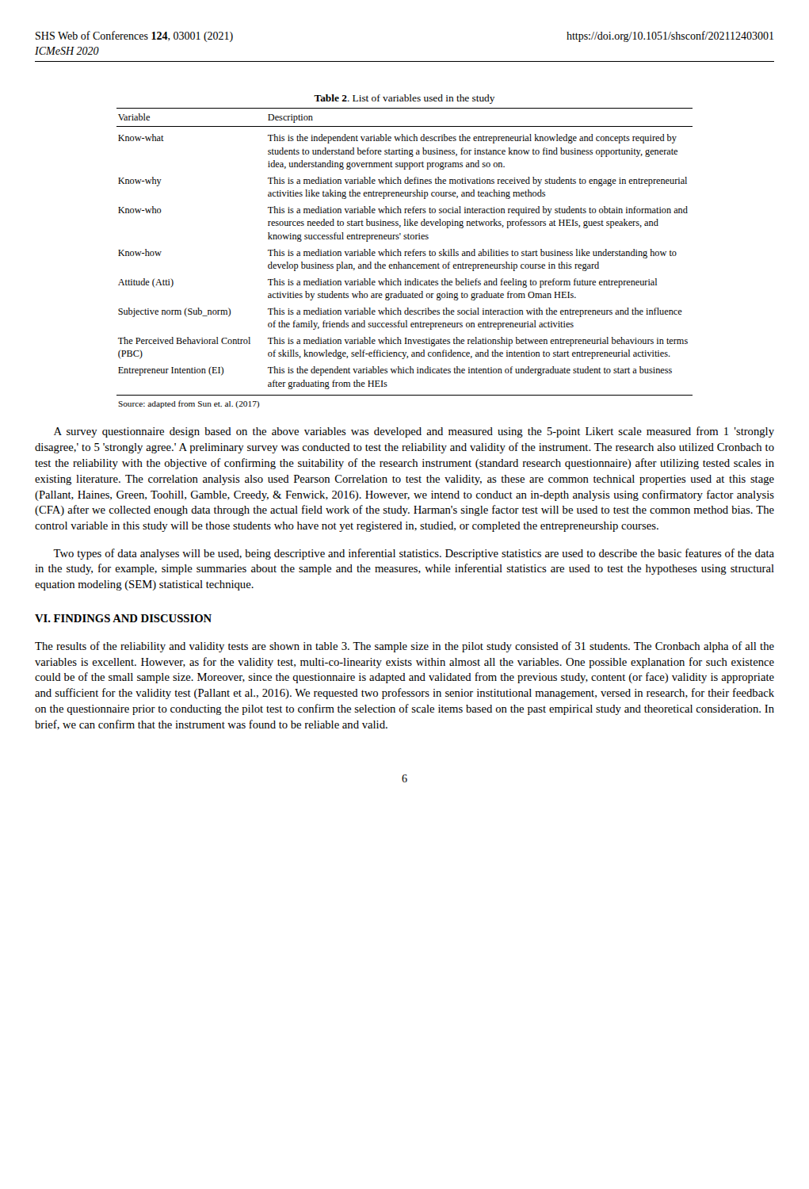SHS Web of Conferences 124, 03001 (2021)
ICMeSH 2020
https://doi.org/10.1051/shsconf/202112403001
Table 2. List of variables used in the study
| Variable | Description |
| --- | --- |
| Know-what | This is the independent variable which describes the entrepreneurial knowledge and concepts required by students to understand before starting a business, for instance know to find business opportunity, generate idea, understanding government support programs and so on. |
| Know-why | This is a mediation variable which defines the motivations received by students to engage in entrepreneurial activities like taking the entrepreneurship course, and teaching methods |
| Know-who | This is a mediation variable which refers to social interaction required by students to obtain information and resources needed to start business, like developing networks, professors at HEIs, guest speakers, and knowing successful entrepreneurs' stories |
| Know-how | This is a mediation variable which refers to skills and abilities to start business like understanding how to develop business plan, and the enhancement of entrepreneurship course in this regard |
| Attitude (Atti) | This is a mediation variable which indicates the beliefs and feeling to preform future entrepreneurial activities by students who are graduated or going to graduate from Oman HEIs. |
| Subjective norm (Sub_norm) | This is a mediation variable which describes the social interaction with the entrepreneurs and the influence of the family, friends and successful entrepreneurs on entrepreneurial activities |
| The Perceived Behavioral Control (PBC) | This is a mediation variable which Investigates the relationship between entrepreneurial behaviours in terms of skills, knowledge, self-efficiency, and confidence, and the intention to start entrepreneurial activities. |
| Entrepreneur Intention (EI) | This is the dependent variables which indicates the intention of undergraduate student to start a business after graduating from the HEIs |
Source: adapted from Sun et. al. (2017)
A survey questionnaire design based on the above variables was developed and measured using the 5-point Likert scale measured from 1 'strongly disagree,' to 5 'strongly agree.' A preliminary survey was conducted to test the reliability and validity of the instrument. The research also utilized Cronbach to test the reliability with the objective of confirming the suitability of the research instrument (standard research questionnaire) after utilizing tested scales in existing literature. The correlation analysis also used Pearson Correlation to test the validity, as these are common technical properties used at this stage (Pallant, Haines, Green, Toohill, Gamble, Creedy, & Fenwick, 2016). However, we intend to conduct an in-depth analysis using confirmatory factor analysis (CFA) after we collected enough data through the actual field work of the study. Harman's single factor test will be used to test the common method bias. The control variable in this study will be those students who have not yet registered in, studied, or completed the entrepreneurship courses.
Two types of data analyses will be used, being descriptive and inferential statistics. Descriptive statistics are used to describe the basic features of the data in the study, for example, simple summaries about the sample and the measures, while inferential statistics are used to test the hypotheses using structural equation modeling (SEM) statistical technique.
VI. FINDINGS AND DISCUSSION
The results of the reliability and validity tests are shown in table 3. The sample size in the pilot study consisted of 31 students. The Cronbach alpha of all the variables is excellent. However, as for the validity test, multi-co-linearity exists within almost all the variables. One possible explanation for such existence could be of the small sample size. Moreover, since the questionnaire is adapted and validated from the previous study, content (or face) validity is appropriate and sufficient for the validity test (Pallant et al., 2016). We requested two professors in senior institutional management, versed in research, for their feedback on the questionnaire prior to conducting the pilot test to confirm the selection of scale items based on the past empirical study and theoretical consideration. In brief, we can confirm that the instrument was found to be reliable and valid.
6